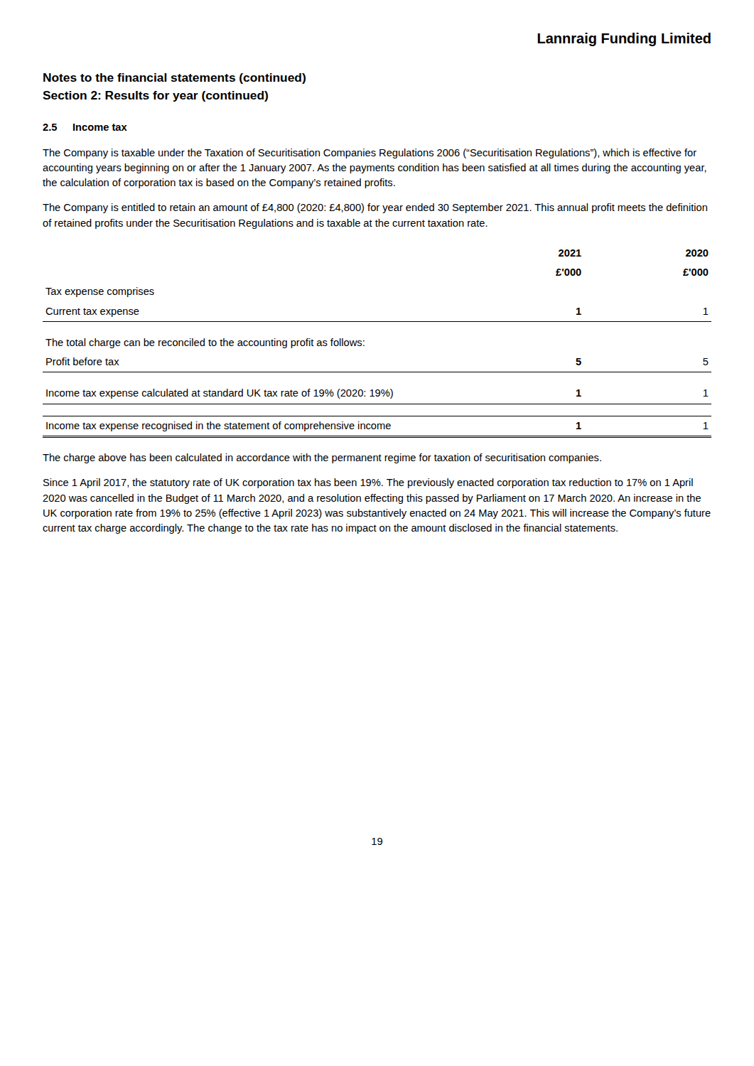Lannraig Funding Limited
Notes to the financial statements (continued)
Section 2: Results for year (continued)
2.5 Income tax
The Company is taxable under the Taxation of Securitisation Companies Regulations 2006 (“Securitisation Regulations”), which is effective for accounting years beginning on or after the 1 January 2007. As the payments condition has been satisfied at all times during the accounting year, the calculation of corporation tax is based on the Company’s retained profits.
The Company is entitled to retain an amount of £4,800 (2020: £4,800) for year ended 30 September 2021. This annual profit meets the definition of retained profits under the Securitisation Regulations and is taxable at the current taxation rate.
| | 2021 | 2020 |
| | £'000 | £'000 |
| Tax expense comprises | | |
| Current tax expense | 1 | 1 |
| The total charge can be reconciled to the accounting profit as follows: | | |
| Profit before tax | 5 | 5 |
| Income tax expense calculated at standard UK tax rate of 19% (2020: 19%) | 1 | 1 |
| Income tax expense recognised in the statement of comprehensive income | 1 | 1 |
The charge above has been calculated in accordance with the permanent regime for taxation of securitisation companies.
Since 1 April 2017, the statutory rate of UK corporation tax has been 19%. The previously enacted corporation tax reduction to 17% on 1 April 2020 was cancelled in the Budget of 11 March 2020, and a resolution effecting this passed by Parliament on 17 March 2020. An increase in the UK corporation rate from 19% to 25% (effective 1 April 2023) was substantively enacted on 24 May 2021. This will increase the Company’s future current tax charge accordingly. The change to the tax rate has no impact on the amount disclosed in the financial statements.
19